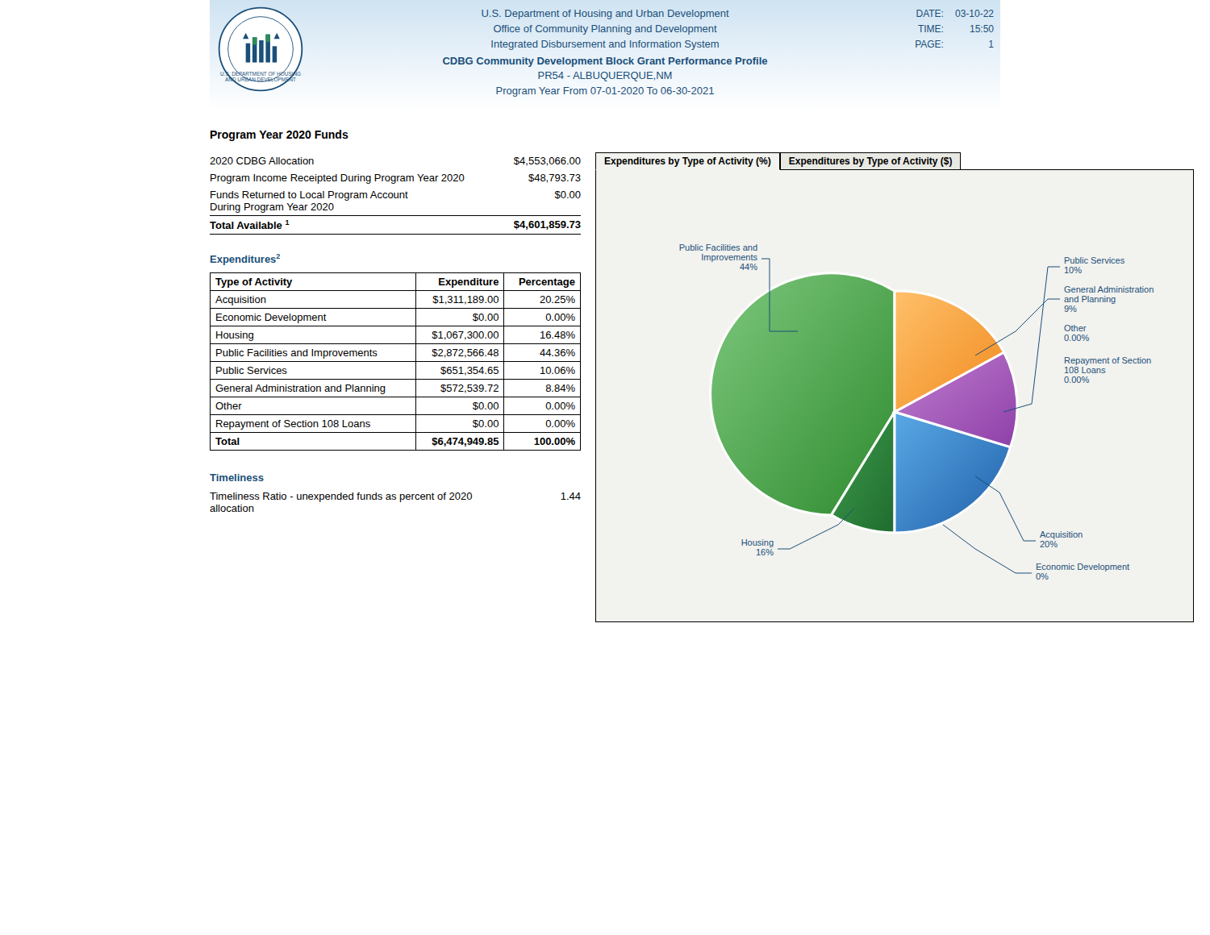U.S. DEPARTMENT OF HOUSING AND URBAN DEVELOPMENT
| DATE: | 03-10-22 |
| TIME: | 15:50 |
| PAGE: | 1 |
U.S. Department of Housing and Urban Development
Office of Community Planning and Development
Integrated Disbursement and Information System
CDBG Community Development Block Grant Performance Profile
PR54 - ALBUQUERQUE,NM
Program Year From 07-01-2020 To 06-30-2021
Program Year 2020 Funds
| 2020 CDBG Allocation | $4,553,066.00 |
| Program Income Receipted During Program Year 2020 | $48,793.73 |
| Funds Returned to Local Program Account During Program Year 2020 | $0.00 |
| Total Available 1 | $4,601,859.73 |
Expenditures2
| Type of Activity | Expenditure | Percentage |
| --- | --- | --- |
| Acquisition | $1,311,189.00 | 20.25% |
| Economic Development | $0.00 | 0.00% |
| Housing | $1,067,300.00 | 16.48% |
| Public Facilities and Improvements | $2,872,566.48 | 44.36% |
| Public Services | $651,354.65 | 10.06% |
| General Administration and Planning | $572,539.72 | 8.84% |
| Other | $0.00 | 0.00% |
| Repayment of Section 108 Loans | $0.00 | 0.00% |
| Total | $6,474,949.85 | 100.00% |
Timeliness
Timeliness Ratio - unexpended funds as percent of 2020 allocation
1.44
Expenditures by Type of Activity (%)
Expenditures by Type of Activity ($)
Public Facilities and Improvements 44% Housing 16% Economic Development 0% Acquisition 20% Public Services 10% General Administration and Planning 9% Other 0.00% Repayment of Section 108 Loans 0.00%